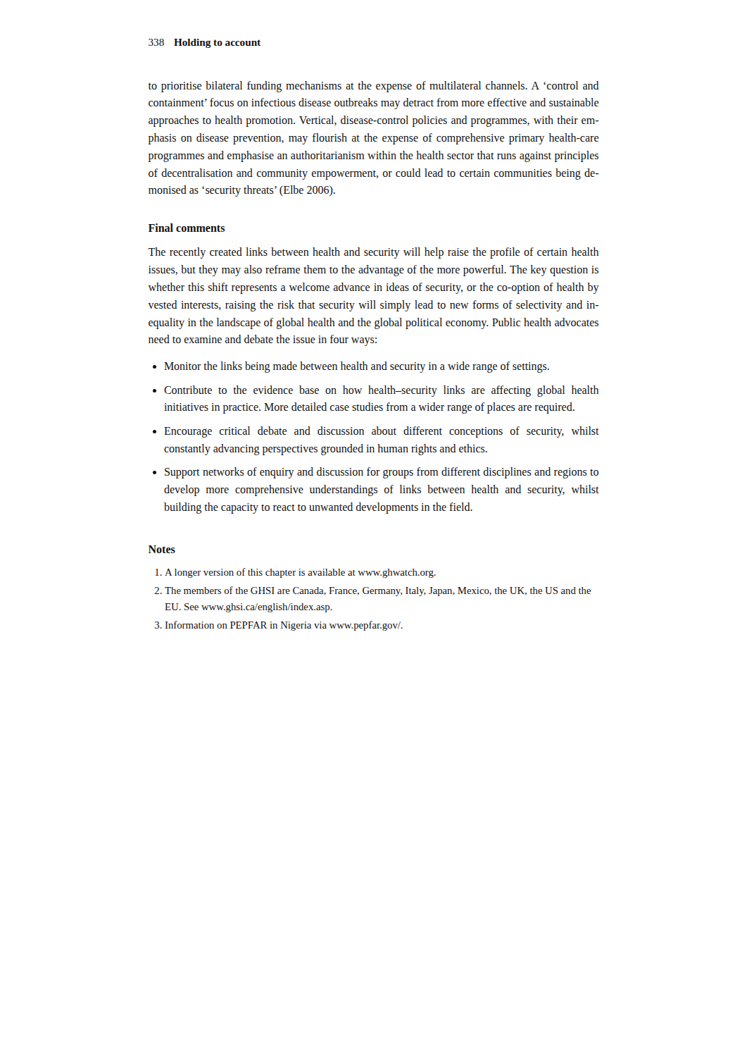338 Holding to account
to prioritise bilateral funding mechanisms at the expense of multilateral channels. A ‘control and containment’ focus on infectious disease outbreaks may detract from more effective and sustainable approaches to health promotion. Vertical, disease-control policies and programmes, with their emphasis on disease prevention, may flourish at the expense of comprehensive primary health-care programmes and emphasise an authoritarianism within the health sector that runs against principles of decentralisation and community empowerment, or could lead to certain communities being demonised as ‘security threats’ (Elbe 2006).
Final comments
The recently created links between health and security will help raise the profile of certain health issues, but they may also reframe them to the advantage of the more powerful. The key question is whether this shift represents a welcome advance in ideas of security, or the co-option of health by vested interests, raising the risk that security will simply lead to new forms of selectivity and inequality in the landscape of global health and the global political economy. Public health advocates need to examine and debate the issue in four ways:
Monitor the links being made between health and security in a wide range of settings.
Contribute to the evidence base on how health–security links are affecting global health initiatives in practice. More detailed case studies from a wider range of places are required.
Encourage critical debate and discussion about different conceptions of security, whilst constantly advancing perspectives grounded in human rights and ethics.
Support networks of enquiry and discussion for groups from different disciplines and regions to develop more comprehensive understandings of links between health and security, whilst building the capacity to react to unwanted developments in the field.
Notes
A longer version of this chapter is available at www.ghwatch.org.
The members of the GHSI are Canada, France, Germany, Italy, Japan, Mexico, the UK, the US and the EU. See www.ghsi.ca/english/index.asp.
Information on PEPFAR in Nigeria via www.pepfar.gov/.